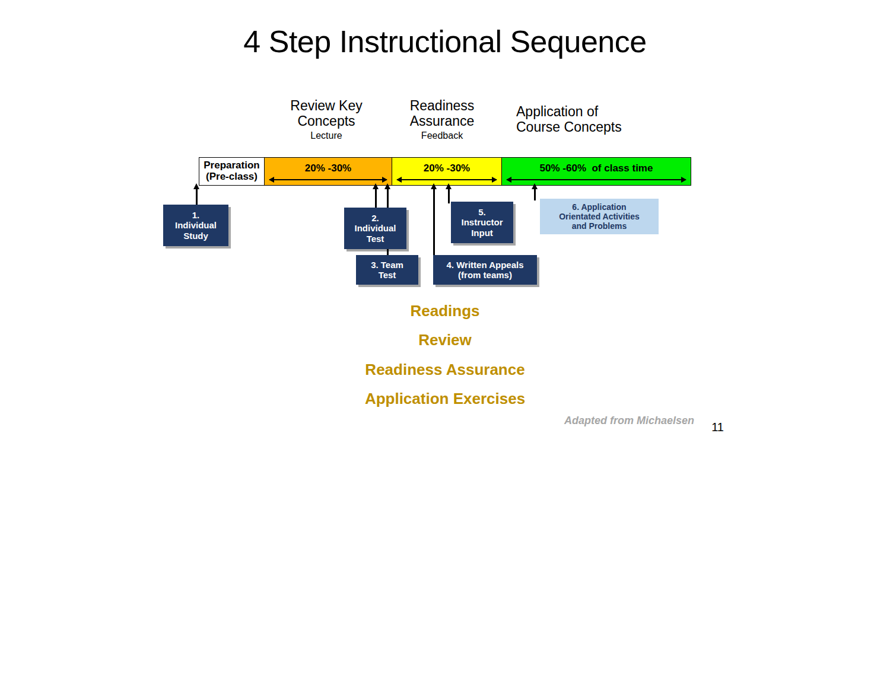4 Step Instructional Sequence
Review Key
Concepts Lecture
Readiness
Assurance Feedback
Application of
Course Concepts
Preparation (Pre-class)
20% -30%
20% -30%
50% -60% of class time
1.
Individual
Study
2.
Individual
Test
3. Team
Test
4. Written Appeals
(from teams)
5.
Instructor
Input
6. Application
Orientated Activities
and Problems
Readings
Review
Readiness Assurance
Application Exercises
Adapted from Michaelsen
11